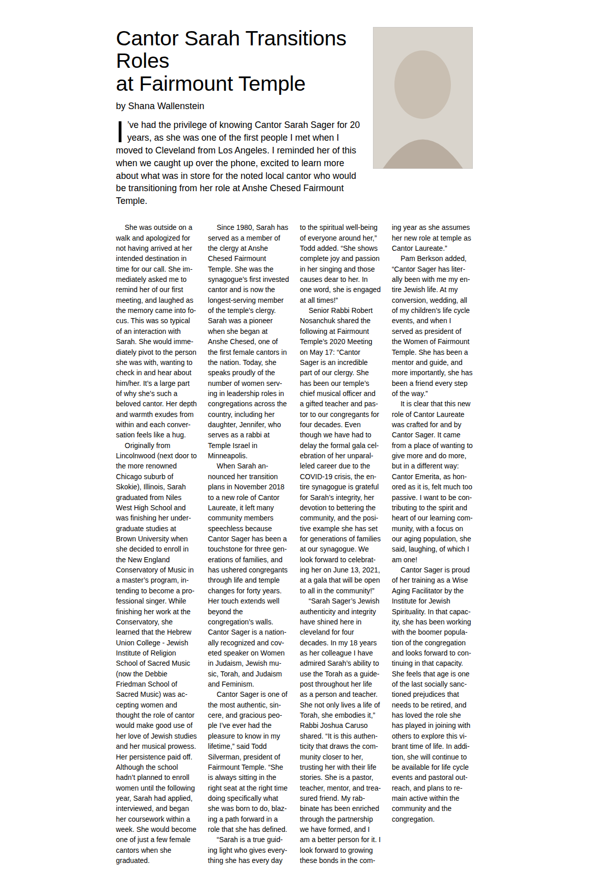Cantor Sarah Transitions Roles
at Fairmount Temple
by Shana Wallenstein
I’ve had the privilege of knowing Cantor Sarah Sager for 20 years, as she was one of the first people I met when I moved to Cleveland from Los Angeles. I reminded her of this when we caught up over the phone, excited to learn more about what was in store for the noted local cantor who would be transitioning from her role at Anshe Chesed Fairmount Temple.
She was outside on a walk and apologized for not having arrived at her intended destination in time for our call. She immediately asked me to remind her of our first meeting, and laughed as the memory came into focus. This was so typical of an interaction with Sarah. She would immediately pivot to the person she was with, wanting to check in and hear about him/her. It’s a large part of why she’s such a beloved cantor. Her depth and warmth exudes from within and each conversation feels like a hug.
Originally from Lincolnwood (next door to the more renowned Chicago suburb of Skokie), Illinois, Sarah graduated from Niles West High School and was finishing her undergraduate studies at Brown University when she decided to enroll in the New England Conservatory of Music in a master’s program, intending to become a professional singer. While finishing her work at the Conservatory, she learned that the Hebrew Union College - Jewish Institute of Religion School of Sacred Music (now the Debbie Friedman School of Sacred Music) was accepting women and thought the role of cantor would make good use of her love of Jewish studies and her musical prowess. Her persistence paid off. Although the school hadn’t planned to enroll women until the following year, Sarah had applied, interviewed, and began her coursework within a week. She would become one of just a few female cantors when she graduated.
Since 1980, Sarah has served as a member of the clergy at Anshe Chesed Fairmount Temple. She was the synagogue’s first invested cantor and is now the longest-serving member of the temple's clergy. Sarah was a pioneer when she began at Anshe Chesed, one of the first female cantors in the nation. Today, she speaks proudly of the number of women serving in leadership roles in congregations across the country, including her daughter, Jennifer, who serves as a rabbi at Temple Israel in Minneapolis.
When Sarah announced her transition plans in November 2018 to a new role of Cantor Laureate, it left many community members speechless because Cantor Sager has been a touchstone for three generations of families, and has ushered congregants through life and temple changes for forty years. Her touch extends well beyond the congregation’s walls. Cantor Sager is a nationally recognized and coveted speaker on Women in Judaism, Jewish music, Torah, and Judaism and Feminism.
Cantor Sager is one of the most authentic, sincere, and gracious people I’ve ever had the pleasure to know in my lifetime,” said Todd Silverman, president of Fairmount Temple. “She is always sitting in the right seat at the right time doing specifically what she was born to do, blazing a path forward in a role that she has defined.
“Sarah is a true guiding light who gives everything she has every day to the spiritual well-being of everyone around her,” Todd added. “She shows complete joy and passion in her singing and those causes dear to her. In one word, she is engaged at all times!”
Senior Rabbi Robert Nosanchuk shared the following at Fairmount Temple’s 2020 Meeting on May 17: “Cantor Sager is an incredible part of our clergy. She has been our temple’s chief musical officer and a gifted teacher and pastor to our congregants for four decades. Even though we have had to delay the formal gala celebration of her unparalleled career due to the COVID-19 crisis, the entire synagogue is grateful for Sarah’s integrity, her devotion to bettering the community, and the positive example she has set for generations of families at our synagogue. We look forward to celebrating her on June 13, 2021, at a gala that will be open to all in the community!”
“Sarah Sager’s Jewish authenticity and integrity have shined here in cleveland for four decades. In my 18 years as her colleague I have admired Sarah’s ability to use the Torah as a guidepost throughout her life as a person and teacher. She not only lives a life of Torah, she embodies it,” Rabbi Joshua Caruso shared. “It is this authenticity that draws the community closer to her, trusting her with their life stories. She is a pastor, teacher, mentor, and treasured friend. My rabbinate has been enriched through the partnership we have formed, and I am a better person for it. I look forward to growing these bonds in the coming year as she assumes her new role at temple as Cantor Laureate.”
Pam Berkson added, “Cantor Sager has literally been with me my entire Jewish life. At my conversion, wedding, all of my children’s life cycle events, and when I served as president of the Women of Fairmount Temple. She has been a mentor and guide, and more importantly, she has been a friend every step of the way.”
It is clear that this new role of Cantor Laureate was crafted for and by Cantor Sager. It came from a place of wanting to give more and do more, but in a different way: Cantor Emerita, as honored as it is, felt much too passive. I want to be contributing to the spirit and heart of our learning community, with a focus on our aging population, she said, laughing, of which I am one!
Cantor Sager is proud of her training as a Wise Aging Facilitator by the Institute for Jewish Spirituality. In that capacity, she has been working with the boomer population of the congregation and looks forward to continuing in that capacity. She feels that age is one of the last socially sanctioned prejudices that needs to be retired, and has loved the role she has played in joining with others to explore this vibrant time of life. In addition, she will continue to be available for life cycle events and pastoral outreach, and plans to remain active within the community and the congregation.